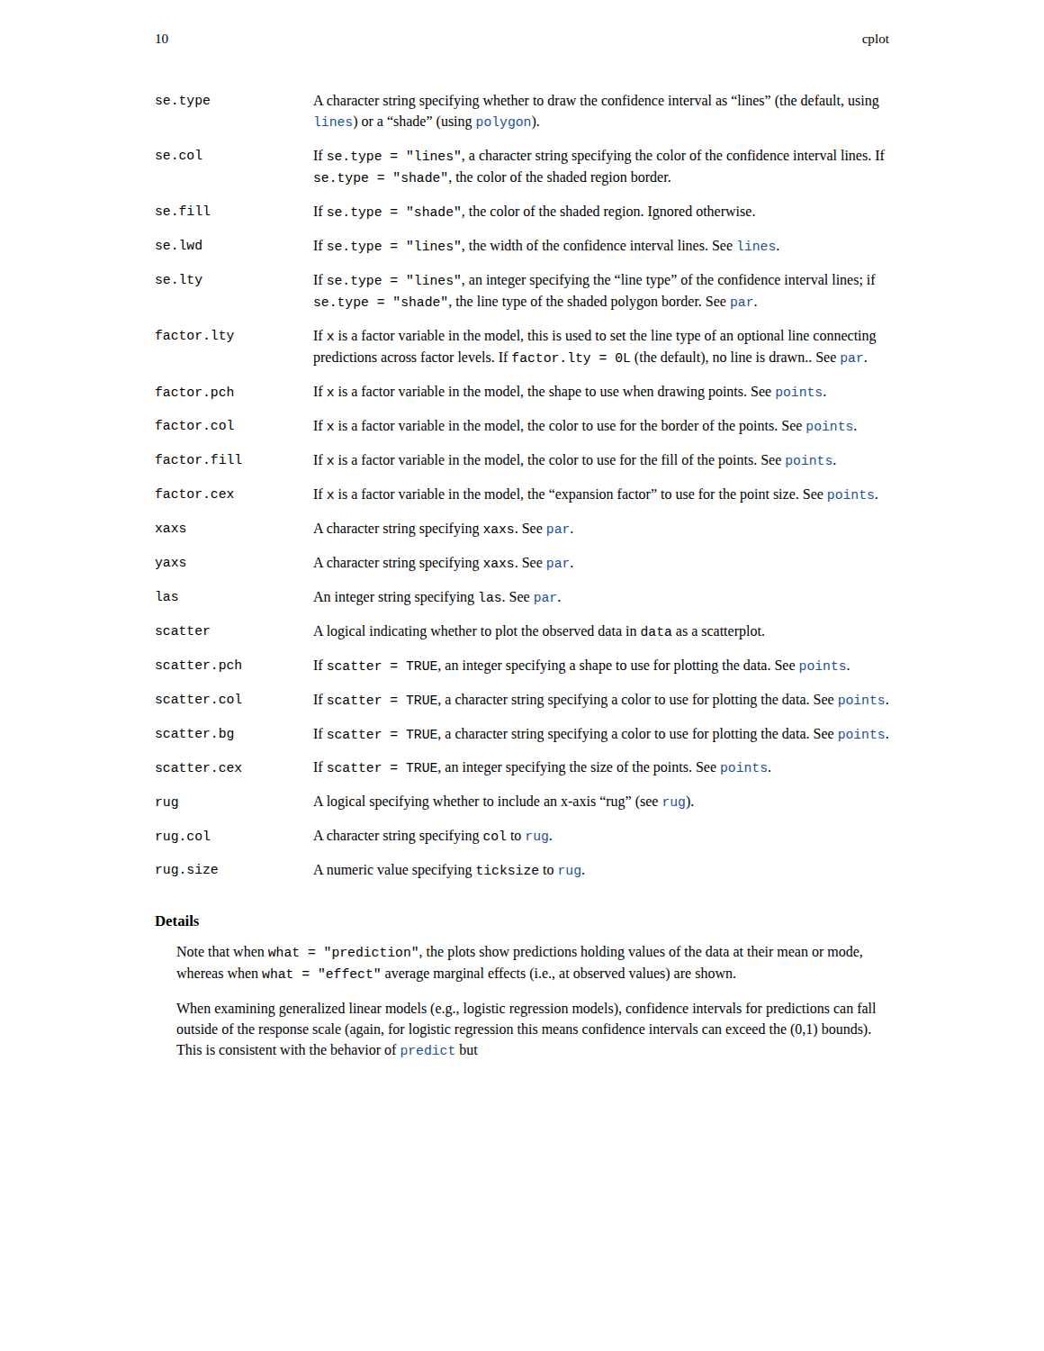10 cplot
se.type
A character string specifying whether to draw the confidence interval as “lines” (the default, using lines) or a “shade” (using polygon).
se.col
If se.type = "lines", a character string specifying the color of the confidence interval lines. If se.type = "shade", the color of the shaded region border.
se.fill
If se.type = "shade", the color of the shaded region. Ignored otherwise.
se.lwd
If se.type = "lines", the width of the confidence interval lines. See lines.
se.lty
If se.type = "lines", an integer specifying the “line type” of the confidence interval lines; if se.type = "shade", the line type of the shaded polygon border. See par.
factor.lty
If x is a factor variable in the model, this is used to set the line type of an optional line connecting predictions across factor levels. If factor.lty = 0L (the default), no line is drawn.. See par.
factor.pch
If x is a factor variable in the model, the shape to use when drawing points. See points.
factor.col
If x is a factor variable in the model, the color to use for the border of the points. See points.
factor.fill
If x is a factor variable in the model, the color to use for the fill of the points. See points.
factor.cex
If x is a factor variable in the model, the “expansion factor” to use for the point size. See points.
xaxs
A character string specifying xaxs. See par.
yaxs
A character string specifying xaxs. See par.
las
An integer string specifying las. See par.
scatter
A logical indicating whether to plot the observed data in data as a scatterplot.
scatter.pch
If scatter = TRUE, an integer specifying a shape to use for plotting the data. See points.
scatter.col
If scatter = TRUE, a character string specifying a color to use for plotting the data. See points.
scatter.bg
If scatter = TRUE, a character string specifying a color to use for plotting the data. See points.
scatter.cex
If scatter = TRUE, an integer specifying the size of the points. See points.
rug
A logical specifying whether to include an x-axis “rug” (see rug).
rug.col
A character string specifying col to rug.
rug.size
A numeric value specifying ticksize to rug.
Details
Note that when what = "prediction", the plots show predictions holding values of the data at their mean or mode, whereas when what = "effect" average marginal effects (i.e., at observed values) are shown.
When examining generalized linear models (e.g., logistic regression models), confidence intervals for predictions can fall outside of the response scale (again, for logistic regression this means confidence intervals can exceed the (0,1) bounds). This is consistent with the behavior of predict but